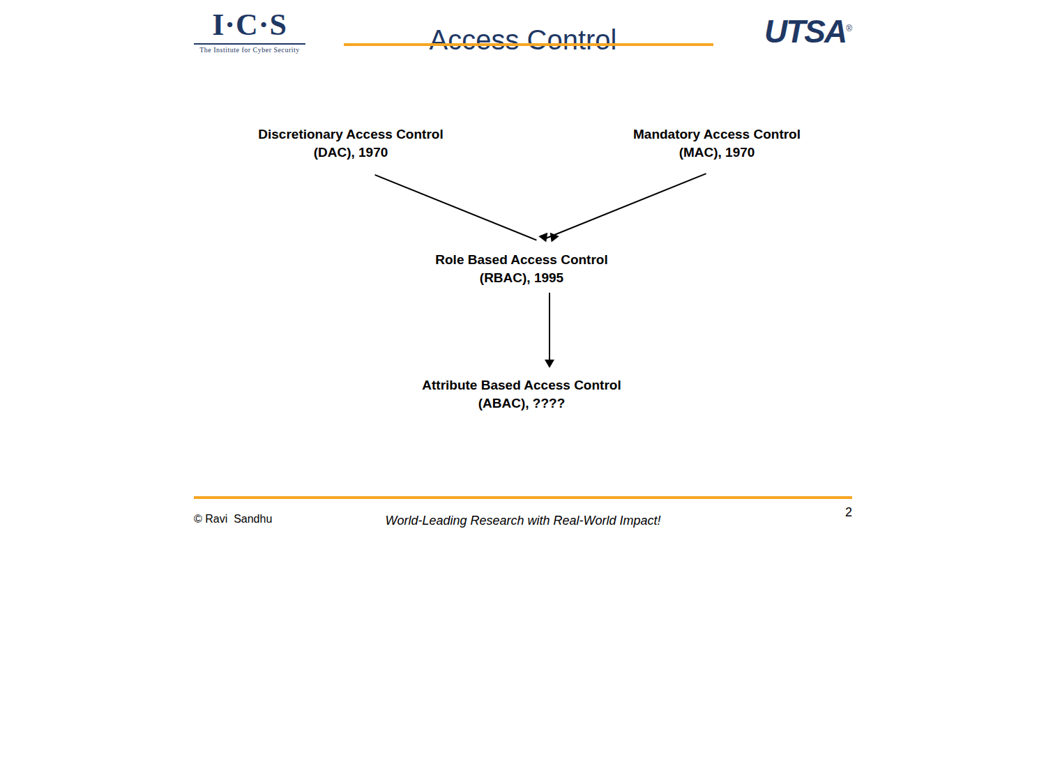Access Control
I·C·S
The Institute for Cyber Security
UTSA®
Discretionary Access Control
(DAC), 1970
Mandatory Access Control
(MAC), 1970
Role Based Access Control
(RBAC), 1995
Attribute Based Access Control
(ABAC), ????
© Ravi Sandhu
World-Leading Research with Real-World Impact!
2